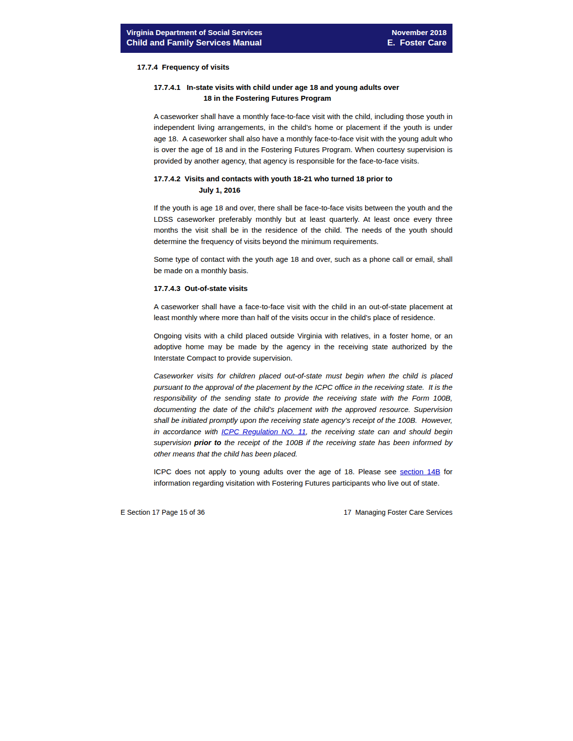Virginia Department of Social Services Child and Family Services Manual
November 2018 E. Foster Care
17.7.4 Frequency of visits
17.7.4.1 In-state visits with child under age 18 and young adults over 18 in the Fostering Futures Program
A caseworker shall have a monthly face-to-face visit with the child, including those youth in independent living arrangements, in the child’s home or placement if the youth is under age 18. A caseworker shall also have a monthly face-to-face visit with the young adult who is over the age of 18 and in the Fostering Futures Program. When courtesy supervision is provided by another agency, that agency is responsible for the face-to-face visits.
17.7.4.2 Visits and contacts with youth 18-21 who turned 18 prior to July 1, 2016
If the youth is age 18 and over, there shall be face-to-face visits between the youth and the LDSS caseworker preferably monthly but at least quarterly. At least once every three months the visit shall be in the residence of the child. The needs of the youth should determine the frequency of visits beyond the minimum requirements.
Some type of contact with the youth age 18 and over, such as a phone call or email, shall be made on a monthly basis.
17.7.4.3 Out-of-state visits
A caseworker shall have a face-to-face visit with the child in an out-of-state placement at least monthly where more than half of the visits occur in the child’s place of residence.
Ongoing visits with a child placed outside Virginia with relatives, in a foster home, or an adoptive home may be made by the agency in the receiving state authorized by the Interstate Compact to provide supervision.
Caseworker visits for children placed out-of-state must begin when the child is placed pursuant to the approval of the placement by the ICPC office in the receiving state. It is the responsibility of the sending state to provide the receiving state with the Form 100B, documenting the date of the child’s placement with the approved resource. Supervision shall be initiated promptly upon the receiving state agency’s receipt of the 100B. However, in accordance with ICPC Regulation NO. 11, the receiving state can and should begin supervision prior to the receipt of the 100B if the receiving state has been informed by other means that the child has been placed.
ICPC does not apply to young adults over the age of 18. Please see section 14B for information regarding visitation with Fostering Futures participants who live out of state.
E Section 17 Page 15 of 36
17 Managing Foster Care Services